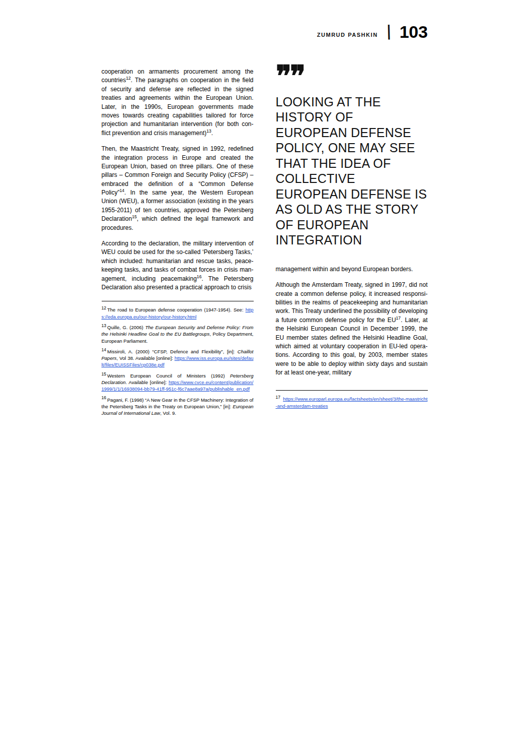Zumrud Pashkin
\
103
cooperation on armaments procurement among the countries12. The paragraphs on cooperation in the field of security and defense are reflected in the signed treaties and agreements within the European Union. Later, in the 1990s, European governments made moves towards creating capabilities tailored for force projection and humanitarian intervention (for both conflict prevention and crisis management)13.
Then, the Maastricht Treaty, signed in 1992, redefined the integration process in Europe and created the European Union, based on three pillars. One of these pillars – Common Foreign and Security Policy (CFSP) – embraced the definition of a “Common Defense Policy”14. In the same year, the Western European Union (WEU), a former association (existing in the years 1955-2011) of ten countries, approved the Petersberg Declaration15, which defined the legal framework and procedures.
According to the declaration, the military intervention of WEU could be used for the so-called ‘Petersberg Tasks,’ which included: humanitarian and rescue tasks, peacekeeping tasks, and tasks of combat forces in crisis management, including peacemaking16. The Petersberg Declaration also presented a practical approach to crisis
12 The road to European defense cooperation (1947-1954). See: https://eda.europa.eu/our-history/our-history.html
13 Quille, G. (2006) The European Security and Defense Policy: From the Helsinki Headline Goal to the EU Battlegroups, Policy Department, European Parliament.
14 Missiroli, A. (2000) “CFSP, Defence and Flexibility”, [in]: Chaillot Papers, Vol 38. Available [online]: https://www.iss.europa.eu/sites/default/files/EUISSFiles/cp038e.pdf
15 Western European Council of Ministers (1992) Petersberg Declaration. Available [online]: https://www.cvce.eu/content/publication/1999/1/1/16938094-bb79-41ff-951c-f6c7aae8a97a/publishable_en.pdf
16 Pagani, F. (1998) “A New Gear in the CFSP Machinery: Integration of the Petersberg Tasks in the Treaty on European Union,” [in]: European Journal of International Law, Vol. 9.
❞❞
Looking at the history of European defense policy, one may see that the idea of collective European defense is as old as the story of European integration
management within and beyond European borders.
Although the Amsterdam Treaty, signed in 1997, did not create a common defense policy, it increased responsibilities in the realms of peacekeeping and humanitarian work. This Treaty underlined the possibility of developing a future common defense policy for the EU17. Later, at the Helsinki European Council in December 1999, the EU member states defined the Helsinki Headline Goal, which aimed at voluntary cooperation in EU-led operations. According to this goal, by 2003, member states were to be able to deploy within sixty days and sustain for at least one-year, military
17 https://www.europarl.europa.eu/factsheets/en/sheet/3/the-maastricht-and-amsterdam-treaties